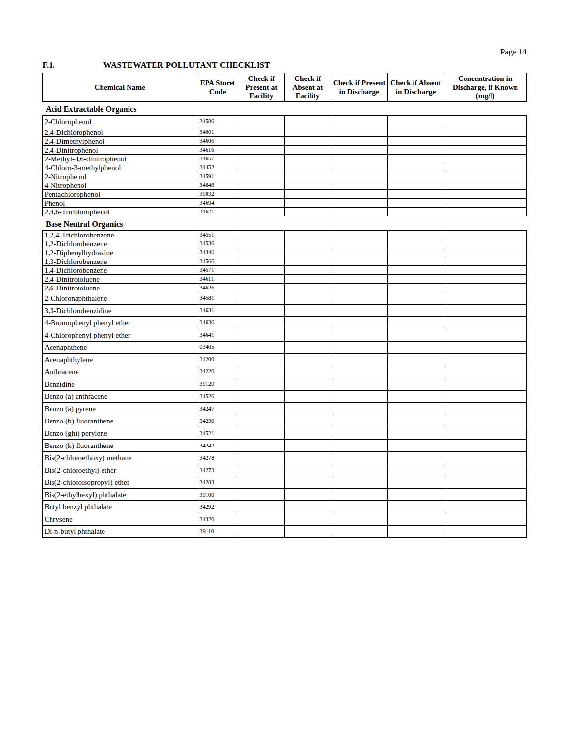Page 14
F.1. WASTEWATER POLLUTANT CHECKLIST
| Chemical Name | EPA Storet Code | Check if Present at Facility | Check if Absent at Facility | Check if Present in Discharge | Check if Absent in Discharge | Concentration in Discharge, if Known (mg/l) |
| --- | --- | --- | --- | --- | --- | --- |
| Acid Extractable Organics |
| 2-Chlorophenol | 34586 | | | | | |
| 2,4-Dichlorophenol | 34601 | | | | | |
| 2,4-Dimethylphenol | 34606 | | | | | |
| 2,4-Dinitrophenol | 34616 | | | | | |
| 2-Methyl-4,6-dinitrophenol | 34657 | | | | | |
| 4-Chloro-3-methylphenol | 34452 | | | | | |
| 2-Nitrophenol | 34591 | | | | | |
| 4-Nitrophenol | 34646 | | | | | |
| Pentachlorophenol | 39032 | | | | | |
| Phenol | 34694 | | | | | |
| 2,4,6-Trichlorophenol | 34621 | | | | | |
| Base Neutral Organics |
| 1,2,4-Trichlorobenzene | 34551 | | | | | |
| 1,2-Dichlorobenzene | 34536 | | | | | |
| 1,2-Diphenylhydrazine | 34346 | | | | | |
| 1,3-Dichlorobenzene | 34566 | | | | | |
| 1,4-Dichlorobenzene | 34571 | | | | | |
| 2,4-Dinitrotoluene | 34611 | | | | | |
| 2,6-Dinitrotoluene | 34626 | | | | | |
| 2-Chloronaphthalene | 34581 | | | | | |
| 3,3-Dichlorobenzidine | 34631 | | | | | |
| 4-Bromophenyl phenyl ether | 34636 | | | | | |
| 4-Chlorophenyl phenyl ether | 34641 | | | | | |
| Acenaphthene | 03405 | | | | | |
| Acenaphthylene | 34200 | | | | | |
| Anthracene | 34220 | | | | | |
| Benzidine | 39120 | | | | | |
| Benzo (a) anthracene | 34526 | | | | | |
| Benzo (a) pyrene | 34247 | | | | | |
| Benzo (b) fluoranthene | 34230 | | | | | |
| Benzo (ghi) perylene | 34521 | | | | | |
| Benzo (k) fluoranthene | 34242 | | | | | |
| Bis(2-chloroethoxy) methane | 34278 | | | | | |
| Bis(2-chloroethyl) ether | 34273 | | | | | |
| Bis(2-chloroisopropyl) ether | 34283 | | | | | |
| Bis(2-ethylhexyl) phthalate | 39100 | | | | | |
| Butyl benzyl phthalate | 34292 | | | | | |
| Chrysene | 34320 | | | | | |
| Di-n-butyl phthalate | 39110 | | | | | |